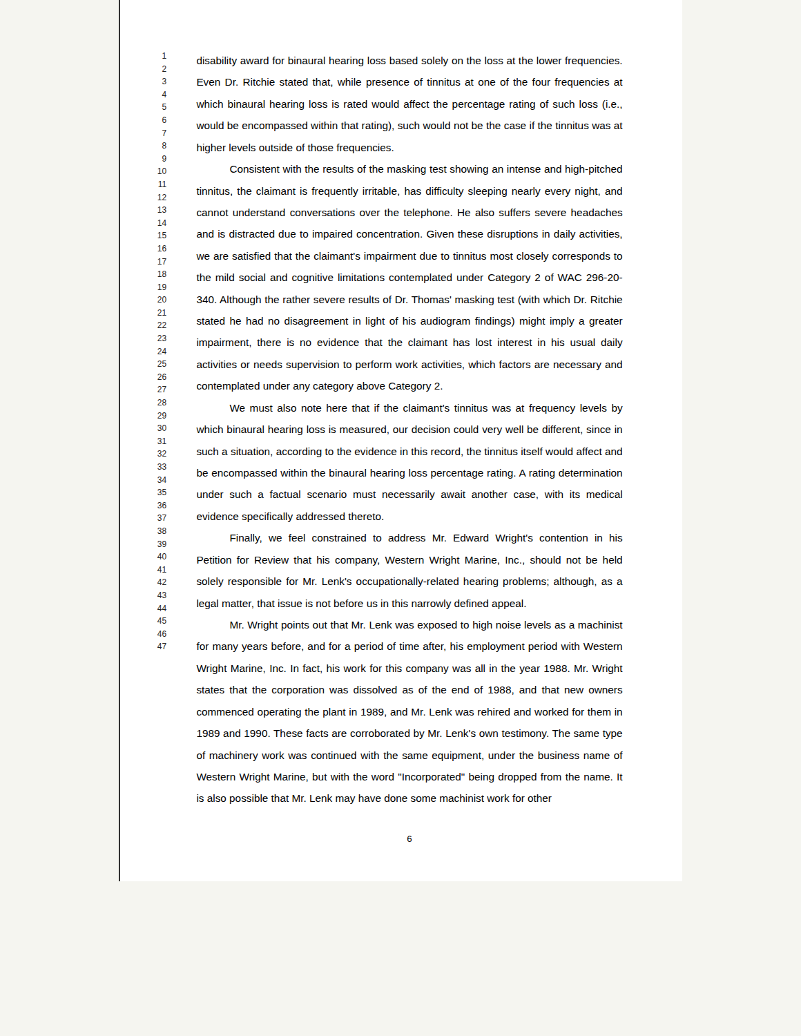1
2
3
4
5
6
7
8
9
10
11
12
13
14
15
16
17
18
19
20
21
22
23
24
25
26
27
28
29
30
31
32
33
34
35
36
37
38
39
40
41
42
43
44
45
46
47
disability award for binaural hearing loss based solely on the loss at the lower frequencies. Even Dr. Ritchie stated that, while presence of tinnitus at one of the four frequencies at which binaural hearing loss is rated would affect the percentage rating of such loss (i.e., would be encompassed within that rating), such would not be the case if the tinnitus was at higher levels outside of those frequencies.
Consistent with the results of the masking test showing an intense and high-pitched tinnitus, the claimant is frequently irritable, has difficulty sleeping nearly every night, and cannot understand conversations over the telephone. He also suffers severe headaches and is distracted due to impaired concentration. Given these disruptions in daily activities, we are satisfied that the claimant's impairment due to tinnitus most closely corresponds to the mild social and cognitive limitations contemplated under Category 2 of WAC 296-20-340. Although the rather severe results of Dr. Thomas' masking test (with which Dr. Ritchie stated he had no disagreement in light of his audiogram findings) might imply a greater impairment, there is no evidence that the claimant has lost interest in his usual daily activities or needs supervision to perform work activities, which factors are necessary and contemplated under any category above Category 2.
We must also note here that if the claimant's tinnitus was at frequency levels by which binaural hearing loss is measured, our decision could very well be different, since in such a situation, according to the evidence in this record, the tinnitus itself would affect and be encompassed within the binaural hearing loss percentage rating. A rating determination under such a factual scenario must necessarily await another case, with its medical evidence specifically addressed thereto.
Finally, we feel constrained to address Mr. Edward Wright's contention in his Petition for Review that his company, Western Wright Marine, Inc., should not be held solely responsible for Mr. Lenk's occupationally-related hearing problems; although, as a legal matter, that issue is not before us in this narrowly defined appeal.
Mr. Wright points out that Mr. Lenk was exposed to high noise levels as a machinist for many years before, and for a period of time after, his employment period with Western Wright Marine, Inc. In fact, his work for this company was all in the year 1988. Mr. Wright states that the corporation was dissolved as of the end of 1988, and that new owners commenced operating the plant in 1989, and Mr. Lenk was rehired and worked for them in 1989 and 1990. These facts are corroborated by Mr. Lenk's own testimony. The same type of machinery work was continued with the same equipment, under the business name of Western Wright Marine, but with the word "Incorporated" being dropped from the name. It is also possible that Mr. Lenk may have done some machinist work for other
6